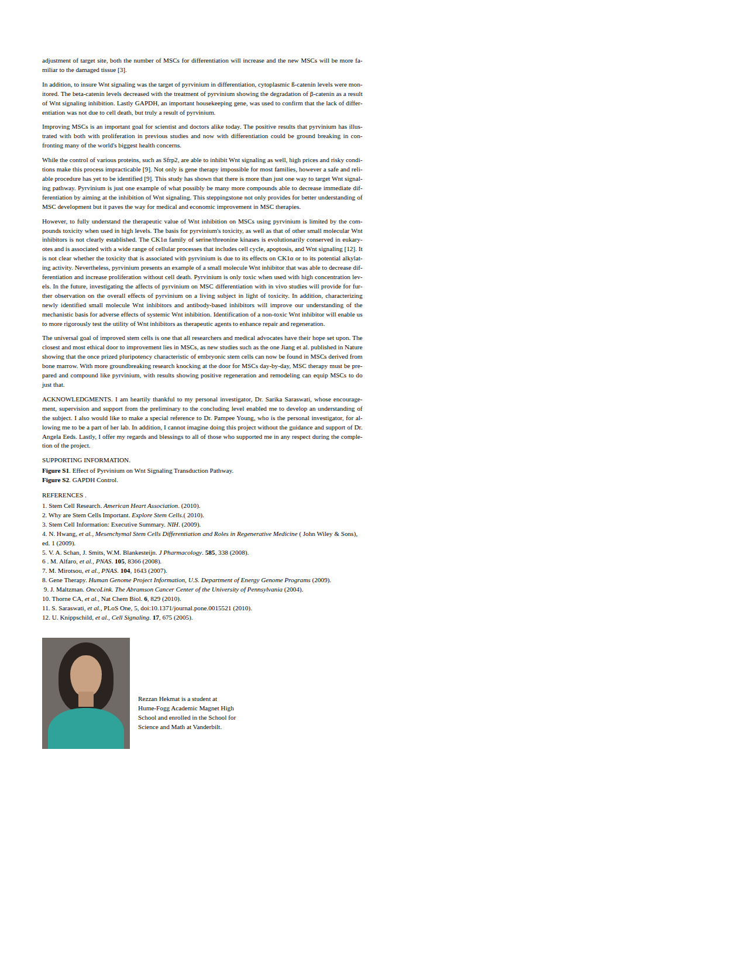adjustment of target site, both the number of MSCs for differentiation will increase and the new MSCs will be more familiar to the damaged tissue [3].
In addition, to insure Wnt signaling was the target of pyrvinium in differentiation, cytoplasmic ß-catenin levels were monitored. The beta-catenin levels decreased with the treatment of pyrvinium showing the degradation of β-catenin as a result of Wnt signaling inhibition. Lastly GAPDH, an important housekeeping gene, was used to confirm that the lack of differentiation was not due to cell death, but truly a result of pyrvinium.
Improving MSCs is an important goal for scientist and doctors alike today. The positive results that pyrvinium has illustrated with both with proliferation in previous studies and now with differentiation could be ground breaking in confronting many of the world's biggest health concerns.
While the control of various proteins, such as Sfrp2, are able to inhibit Wnt signaling as well, high prices and risky conditions make this process impracticable [9]. Not only is gene therapy impossible for most families, however a safe and reliable procedure has yet to be identified [9]. This study has shown that there is more than just one way to target Wnt signaling pathway. Pyrvinium is just one example of what possibly be many more compounds able to decrease immediate differentiation by aiming at the inhibition of Wnt signaling. This steppingstone not only provides for better understanding of MSC development but it paves the way for medical and economic improvement in MSC therapies.
However, to fully understand the therapeutic value of Wnt inhibition on MSCs using pyrvinium is limited by the compounds toxicity when used in high levels. The basis for pyrvinium's toxicity, as well as that of other small molecular Wnt inhibitors is not clearly established. The CK1α family of serine/threonine kinases is evolutionarily conserved in eukaryotes and is associated with a wide range of cellular processes that includes cell cycle, apoptosis, and Wnt signaling [12]. It is not clear whether the toxicity that is associated with pyrvinium is due to its effects on CK1α or to its potential alkylating activity. Nevertheless, pyrvinium presents an example of a small molecule Wnt inhibitor that was able to decrease differentiation and increase proliferation without cell death. Pyrvinium is only toxic when used with high concentration levels. In the future, investigating the affects of pyrvinium on MSC differentiation with in vivo studies will provide for further observation on the overall effects of pyrvinium on a living subject in light of toxicity. In addition, characterizing newly identified small molecule Wnt inhibitors and antibody-based inhibitors will improve our understanding of the mechanistic basis for adverse effects of systemic Wnt inhibition. Identification of a non-toxic Wnt inhibitor will enable us to more rigorously test the utility of Wnt inhibitors as therapeutic agents to enhance repair and regeneration.
The universal goal of improved stem cells is one that all researchers and medical advocates have their hope set upon. The closest and most ethical door to improvement lies in MSCs, as new studies such as the one Jiang et al. published in Nature showing that the once prized pluripotency characteristic of embryonic stem cells can now be found in MSCs derived from bone marrow. With more groundbreaking research knocking at the door for MSCs day-by-day, MSC therapy must be prepared and compound like pyrvinium, with results showing positive regeneration and remodeling can equip MSCs to do just that.
ACKNOWLEDGMENTS. I am heartily thankful to my personal investigator, Dr. Sarika Saraswati, whose encouragement, supervision and support from the preliminary to the concluding level enabled me to develop an understanding of the subject. I also would like to make a special reference to Dr. Pampee Young, who is the personal investigator, for allowing me to be a part of her lab. In addition, I cannot imagine doing this project without the guidance and support of Dr. Angela Eeds. Lastly, I offer my regards and blessings to all of those who supported me in any respect during the completion of the project.
SUPPORTING INFORMATION.
Figure S1. Effect of Pyrvinium on Wnt Signaling Transduction Pathway.
Figure S2. GAPDH Control.
REFERENCES .
1. Stem Cell Research. American Heart Association. (2010).
2. Why are Stem Cells Important. Explore Stem Cells.( 2010).
3. Stem Cell Information: Executive Summary. NIH. (2009).
4. N. Hwang, et al., Mesenchymal Stem Cells Differentiation and Roles in Regenerative Medicine ( John Wiley & Sons), ed. 1 (2009).
5. V. A. Schan, J. Smits, W.M. Blankesteijn. J Pharmacology. 585, 338 (2008).
6 . M. Alfaro, et al., PNAS. 105, 8366 (2008).
7. M. Mirotsou, et al., PNAS. 104, 1643 (2007).
8. Gene Therapy. Human Genome Project Information, U.S. Department of Energy Genome Programs (2009).
9. J. Maltzman. OncoLink. The Abramson Cancer Center of the University of Pennsylvania (2004).
10. Thorne CA, et al., Nat Chem Biol. 6, 829 (2010).
11. S. Saraswati, et al., PLoS One, 5, doi:10.1371/journal.pone.0015521 (2010).
12. U. Knippschild, et al., Cell Signaling. 17, 675 (2005).
Rezzan Hekmat is a student at
Hume-Fogg Academic Magnet High
School and enrolled in the School for
Science and Math at Vanderbilt.